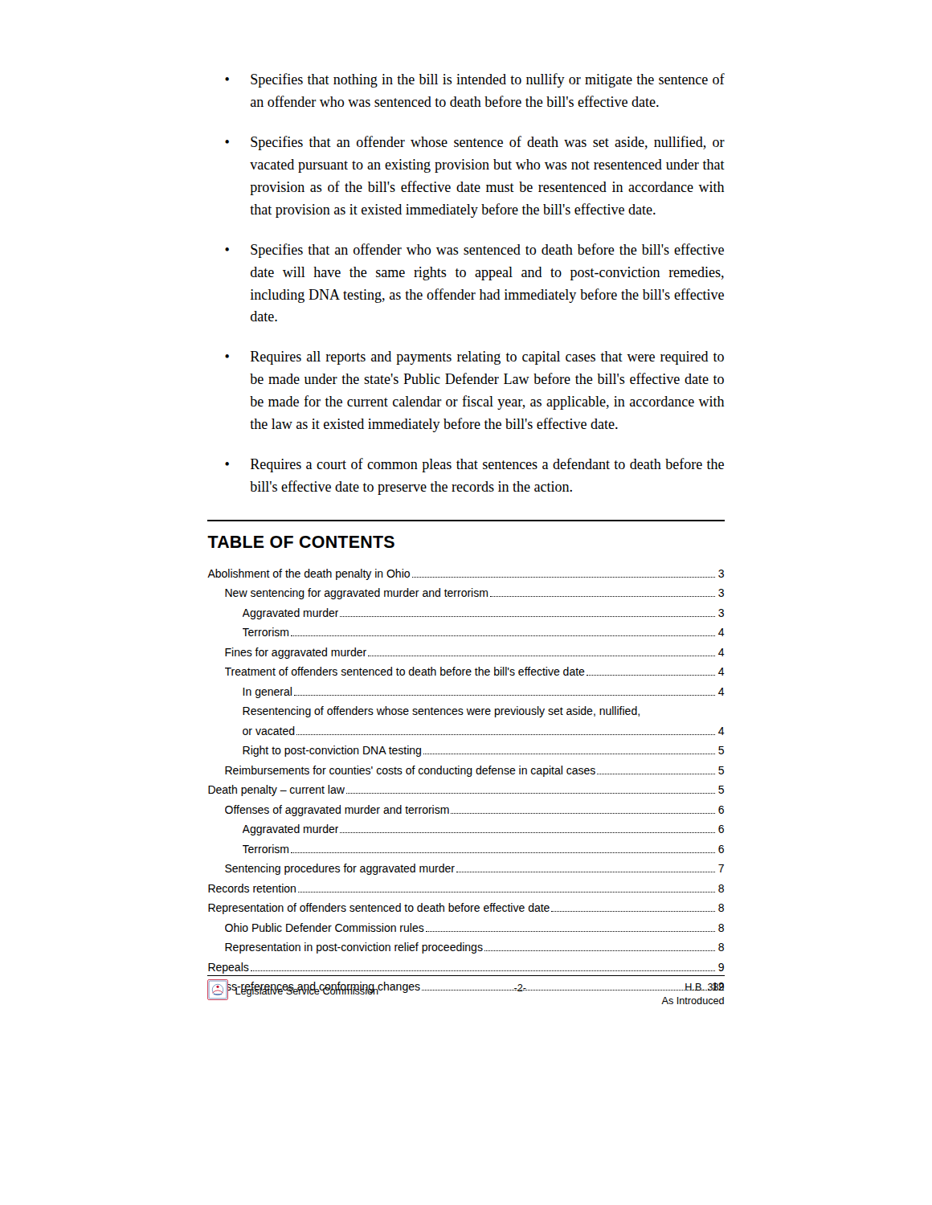Specifies that nothing in the bill is intended to nullify or mitigate the sentence of an offender who was sentenced to death before the bill's effective date.
Specifies that an offender whose sentence of death was set aside, nullified, or vacated pursuant to an existing provision but who was not resentenced under that provision as of the bill's effective date must be resentenced in accordance with that provision as it existed immediately before the bill's effective date.
Specifies that an offender who was sentenced to death before the bill's effective date will have the same rights to appeal and to post-conviction remedies, including DNA testing, as the offender had immediately before the bill's effective date.
Requires all reports and payments relating to capital cases that were required to be made under the state's Public Defender Law before the bill's effective date to be made for the current calendar or fiscal year, as applicable, in accordance with the law as it existed immediately before the bill's effective date.
Requires a court of common pleas that sentences a defendant to death before the bill's effective date to preserve the records in the action.
TABLE OF CONTENTS
Abolishment of the death penalty in Ohio 3
New sentencing for aggravated murder and terrorism 3
Aggravated murder 3
Terrorism 4
Fines for aggravated murder 4
Treatment of offenders sentenced to death before the bill's effective date 4
In general 4
Resentencing of offenders whose sentences were previously set aside, nullified,
or vacated 4
Right to post-conviction DNA testing 5
Reimbursements for counties' costs of conducting defense in capital cases 5
Death penalty – current law 5
Offenses of aggravated murder and terrorism 6
Aggravated murder 6
Terrorism 6
Sentencing procedures for aggravated murder 7
Records retention 8
Representation of offenders sentenced to death before effective date 8
Ohio Public Defender Commission rules 8
Representation in post-conviction relief proceedings 8
Repeals 9
Cross-references and conforming changes 12
Legislative Service Commission
-2-
H.B. 389
As Introduced